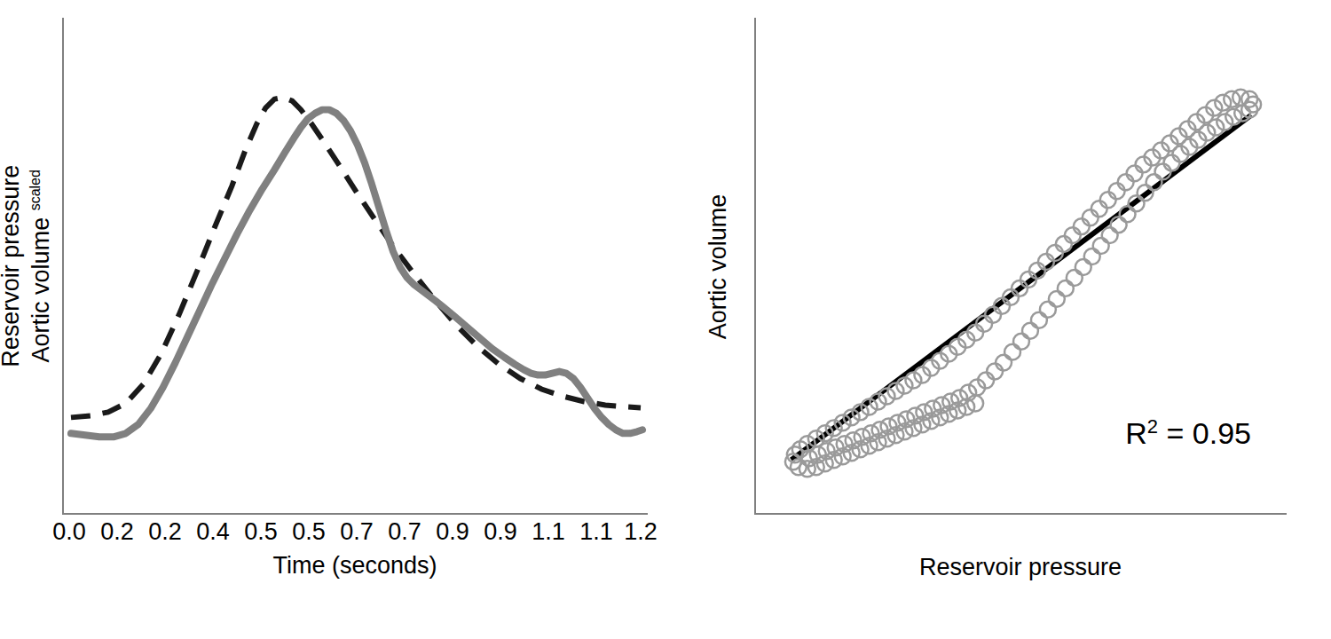Left: reservoir pressure (dashed black line) and scaled aortic volume (solid grey line) plotted against time in seconds. Right: aortic volume plotted against reservoir pressure as open circles with a fitted straight line; R squared equals 0.95.
Reservoir pressure
Aortic volume scaled
0.0 0.2 0.2 0.4 0.5 0.5 0.7 0.7 0.9 0.9 1.1 1.1 1.2
Time (seconds)
Aortic volume
R2 = 0.95
Reservoir pressure